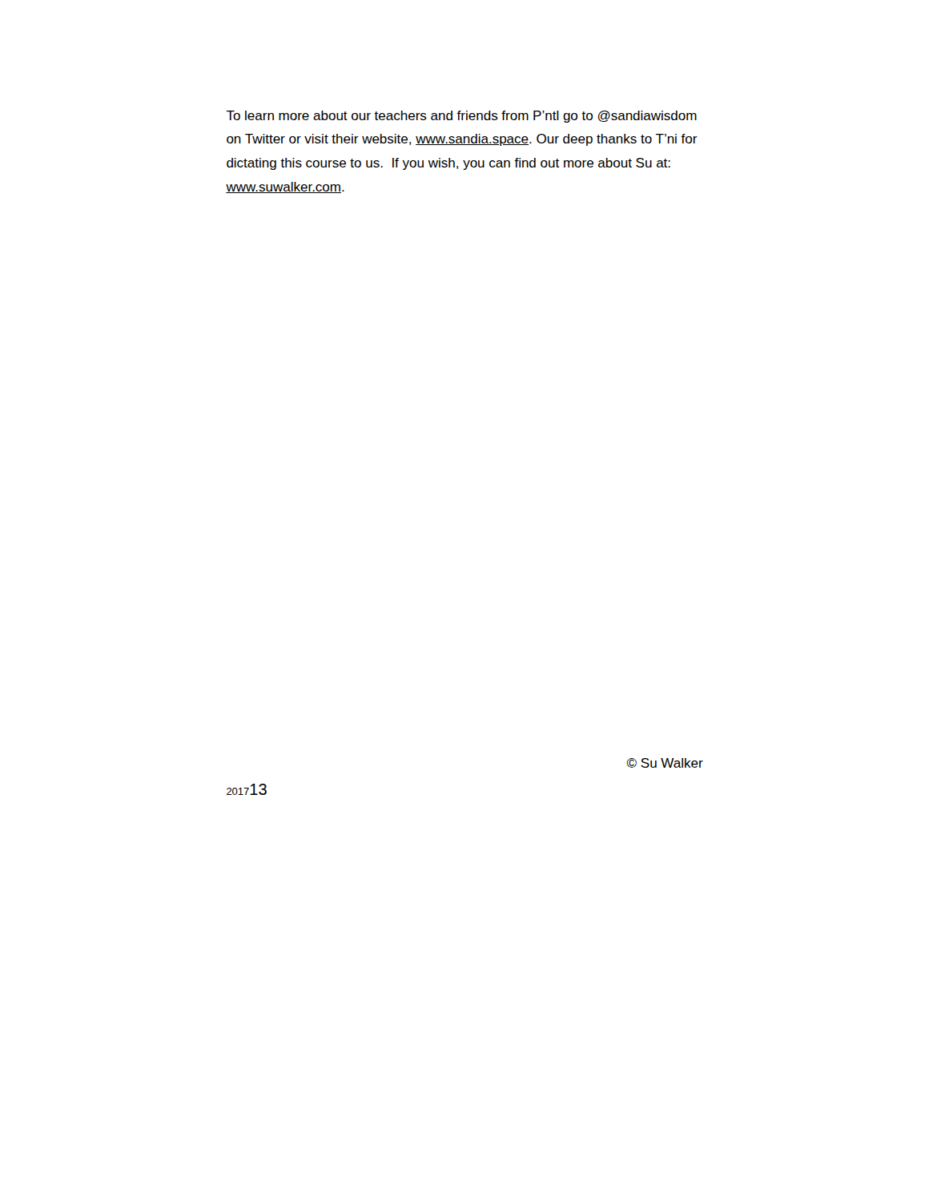To learn more about our teachers and friends from P’ntl go to @sandiawisdom on Twitter or visit their website, www.sandia.space. Our deep thanks to T’ni for dictating this course to us. If you wish, you can find out more about Su at: www.suwalker.com.
© Su Walker
201713